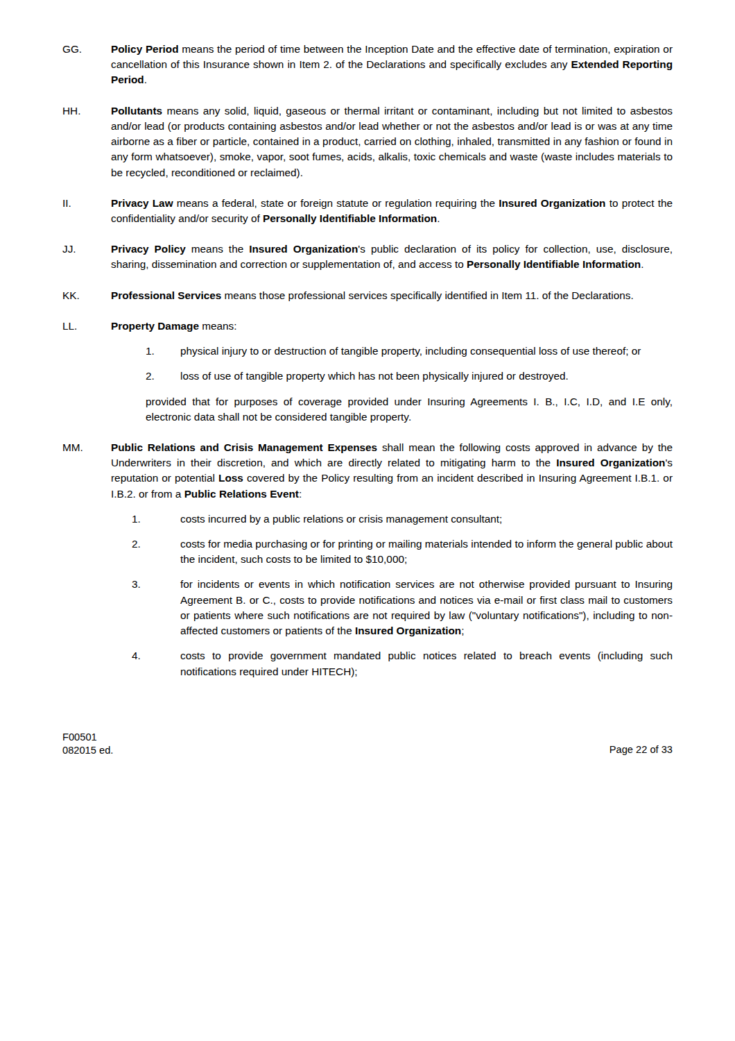GG.
Policy Period means the period of time between the Inception Date and the effective date of termination, expiration or cancellation of this Insurance shown in Item 2. of the Declarations and specifically excludes any Extended Reporting Period.
HH.
Pollutants means any solid, liquid, gaseous or thermal irritant or contaminant, including but not limited to asbestos and/or lead (or products containing asbestos and/or lead whether or not the asbestos and/or lead is or was at any time airborne as a fiber or particle, contained in a product, carried on clothing, inhaled, transmitted in any fashion or found in any form whatsoever), smoke, vapor, soot fumes, acids, alkalis, toxic chemicals and waste (waste includes materials to be recycled, reconditioned or reclaimed).
II.
Privacy Law means a federal, state or foreign statute or regulation requiring the Insured Organization to protect the confidentiality and/or security of Personally Identifiable Information.
JJ.
Privacy Policy means the Insured Organization's public declaration of its policy for collection, use, disclosure, sharing, dissemination and correction or supplementation of, and access to Personally Identifiable Information.
KK.
Professional Services means those professional services specifically identified in Item 11. of the Declarations.
LL.
Property Damage means:
1.
physical injury to or destruction of tangible property, including consequential loss of use thereof; or
2.
loss of use of tangible property which has not been physically injured or destroyed.
provided that for purposes of coverage provided under Insuring Agreements I. B., I.C, I.D, and I.E only, electronic data shall not be considered tangible property.
MM.
Public Relations and Crisis Management Expenses shall mean the following costs approved in advance by the Underwriters in their discretion, and which are directly related to mitigating harm to the Insured Organization's reputation or potential Loss covered by the Policy resulting from an incident described in Insuring Agreement I.B.1. or I.B.2. or from a Public Relations Event:
1.
costs incurred by a public relations or crisis management consultant;
2.
costs for media purchasing or for printing or mailing materials intended to inform the general public about the incident, such costs to be limited to $10,000;
3.
for incidents or events in which notification services are not otherwise provided pursuant to Insuring Agreement B. or C., costs to provide notifications and notices via e-mail or first class mail to customers or patients where such notifications are not required by law ("voluntary notifications"), including to non-affected customers or patients of the Insured Organization;
4.
costs to provide government mandated public notices related to breach events (including such notifications required under HITECH);
F00501
082015 ed.
Page 22 of 33